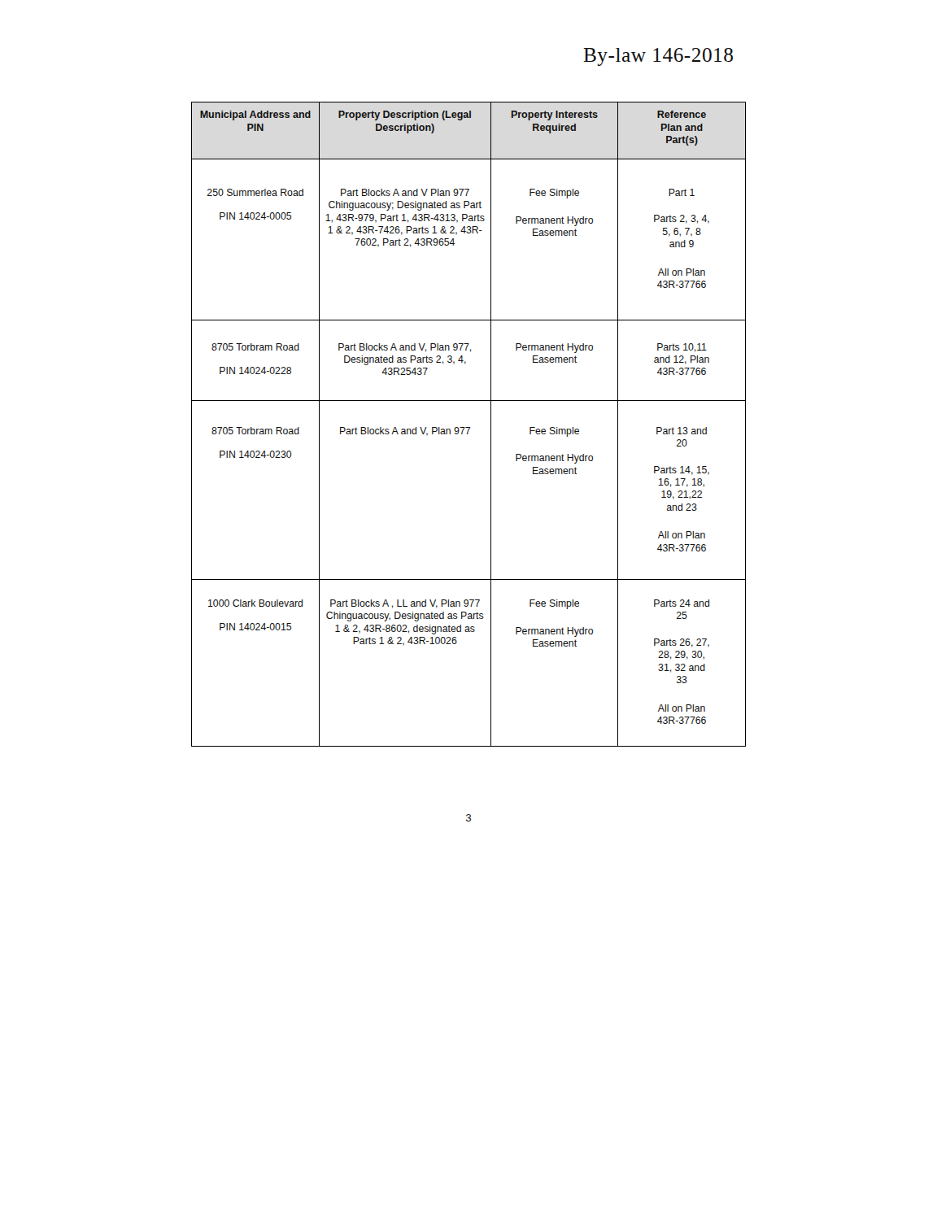By-law 146-2018
| Municipal Address and PIN | Property Description (Legal Description) | Property Interests Required | Reference Plan and Part(s) |
| --- | --- | --- | --- |
| 250 Summerlea Road PIN 14024-0005 | Part Blocks A and V Plan 977 Chinguacousy; Designated as Part 1, 43R-979, Part 1, 43R-4313, Parts 1 & 2, 43R-7426, Parts 1 & 2, 43R-7602, Part 2, 43R9654 | Fee Simple Permanent Hydro Easement | Part 1 Parts 2, 3, 4, 5, 6, 7, 8 and 9 All on Plan 43R-37766 |
| 8705 Torbram Road PIN 14024-0228 | Part Blocks A and V, Plan 977, Designated as Parts 2, 3, 4, 43R25437 | Permanent Hydro Easement | Parts 10,11 and 12, Plan 43R-37766 |
| 8705 Torbram Road PIN 14024-0230 | Part Blocks A and V, Plan 977 | Fee Simple Permanent Hydro Easement | Part 13 and 20 Parts 14, 15, 16, 17, 18, 19, 21,22 and 23 All on Plan 43R-37766 |
| 1000 Clark Boulevard PIN 14024-0015 | Part Blocks A , LL and V, Plan 977 Chinguacousy, Designated as Parts 1 & 2, 43R-8602, designated as Parts 1 & 2, 43R-10026 | Fee Simple Permanent Hydro Easement | Parts 24 and 25 Parts 26, 27, 28, 29, 30, 31, 32 and 33 All on Plan 43R-37766 |
3